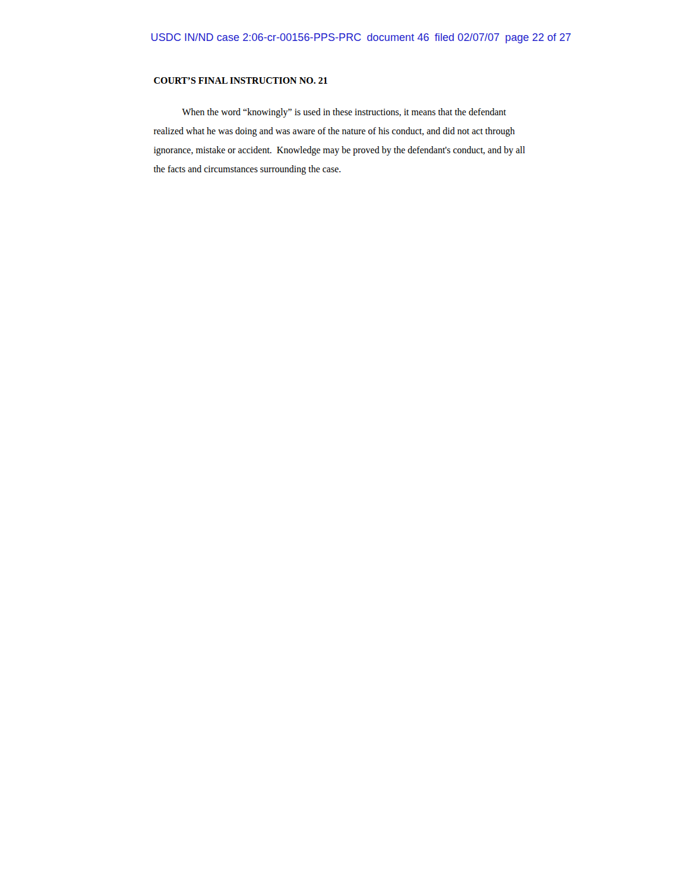USDC IN/ND case 2:06-cr-00156-PPS-PRC document 46 filed 02/07/07 page 22 of 27
COURT’S FINAL INSTRUCTION NO. 21
When the word “knowingly” is used in these instructions, it means that the defendant realized what he was doing and was aware of the nature of his conduct, and did not act through ignorance, mistake or accident. Knowledge may be proved by the defendant's conduct, and by all the facts and circumstances surrounding the case.